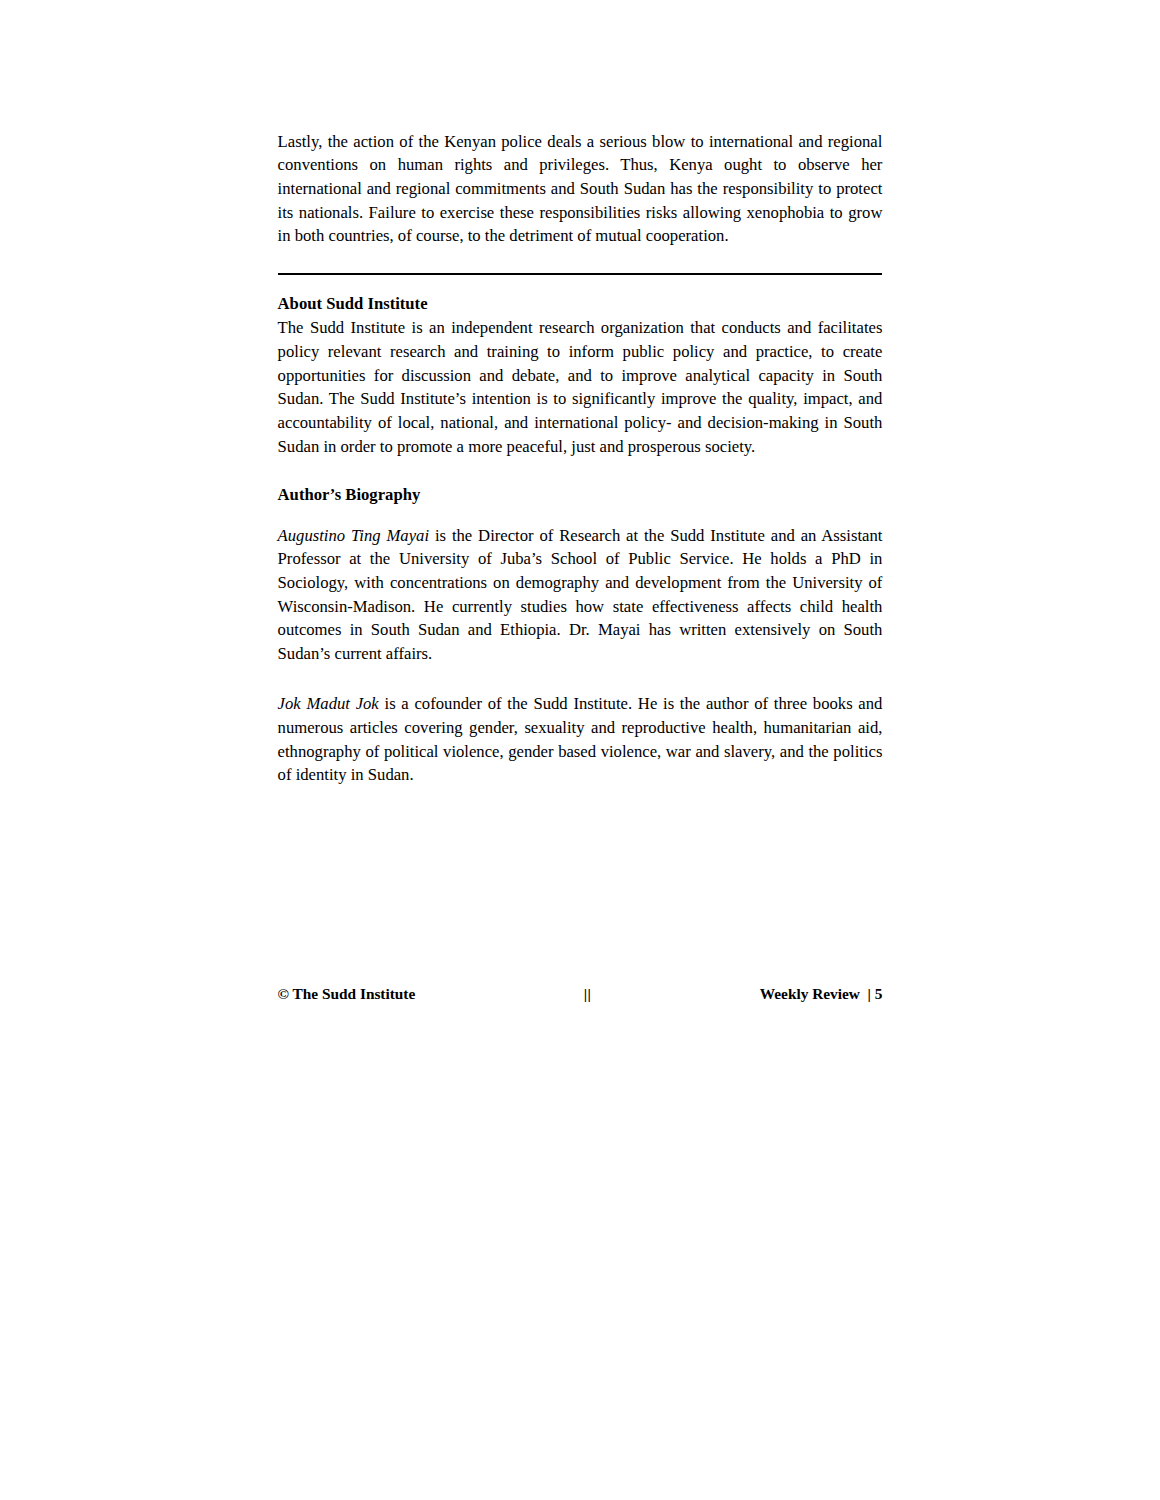Lastly, the action of the Kenyan police deals a serious blow to international and regional conventions on human rights and privileges. Thus, Kenya ought to observe her international and regional commitments and South Sudan has the responsibility to protect its nationals. Failure to exercise these responsibilities risks allowing xenophobia to grow in both countries, of course, to the detriment of mutual cooperation.
About Sudd Institute
The Sudd Institute is an independent research organization that conducts and facilitates policy relevant research and training to inform public policy and practice, to create opportunities for discussion and debate, and to improve analytical capacity in South Sudan. The Sudd Institute’s intention is to significantly improve the quality, impact, and accountability of local, national, and international policy- and decision-making in South Sudan in order to promote a more peaceful, just and prosperous society.
Author’s Biography
Augustino Ting Mayai is the Director of Research at the Sudd Institute and an Assistant Professor at the University of Juba’s School of Public Service. He holds a PhD in Sociology, with concentrations on demography and development from the University of Wisconsin-Madison. He currently studies how state effectiveness affects child health outcomes in South Sudan and Ethiopia. Dr. Mayai has written extensively on South Sudan’s current affairs.
Jok Madut Jok is a cofounder of the Sudd Institute. He is the author of three books and numerous articles covering gender, sexuality and reproductive health, humanitarian aid, ethnography of political violence, gender based violence, war and slavery, and the politics of identity in Sudan.
© The Sudd Institute
||
Weekly Review | 5